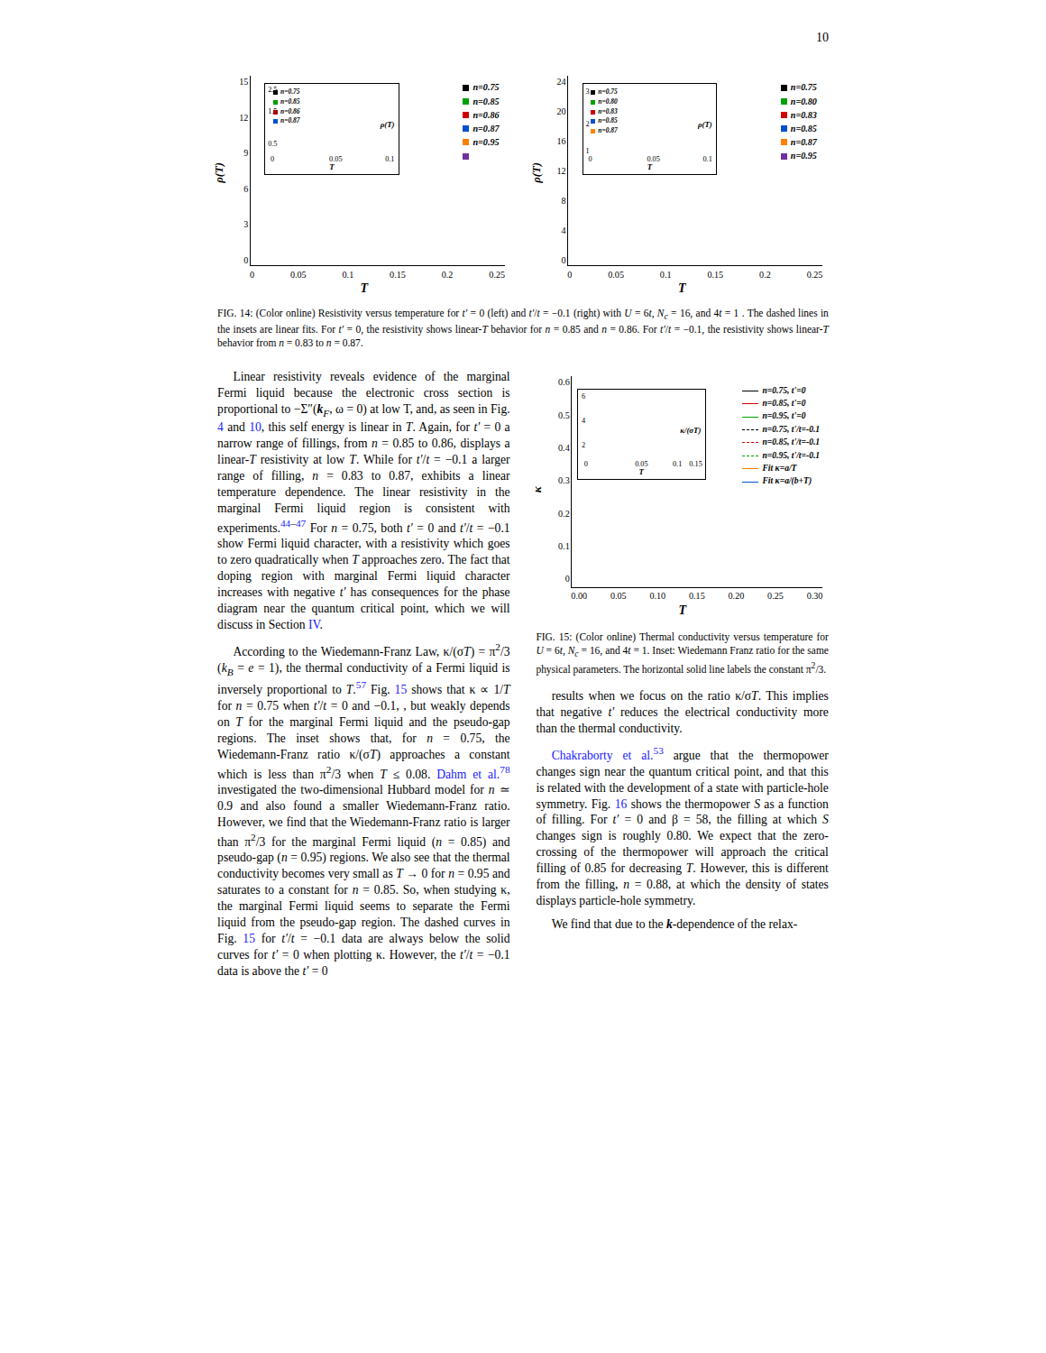10
ρ(T)
15129630
00.050.10.150.20.25
T
n=0.75
n=0.85
n=0.86
n=0.87
n=0.95
n=0.75
n=0.85
n=0.86
n=0.87
2.5
1.5
0.5
0
0.05
0.1
ρ(T)
T
ρ(T)
24201612840
00.050.10.150.20.25
T
n=0.75
n=0.80
n=0.83
n=0.85
n=0.87
n=0.95
n=0.75
n=0.80
n=0.83
n=0.85
n=0.87
3
2
1
0
0.05
0.1
ρ(T)
T
FIG. 14: (Color online) Resistivity versus temperature for t′ = 0 (left) and t′/t = −0.1 (right) with U = 6t, Nc = 16, and 4t = 1 . The dashed lines in the insets are linear fits. For t′ = 0, the resistivity shows linear-T behavior for n = 0.85 and n = 0.86. For t′/t = −0.1, the resistivity shows linear-T behavior from n = 0.83 to n = 0.87.
Linear resistivity reveals evidence of the marginal Fermi liquid because the electronic cross section is proportional to −Σ″(kF, ω = 0) at low T, and, as seen in Fig. 4 and 10, this self energy is linear in T. Again, for t′ = 0 a narrow range of fillings, from n = 0.85 to 0.86, displays a linear-T resistivity at low T. While for t′/t = −0.1 a larger range of filling, n = 0.83 to 0.87, exhibits a linear temperature dependence. The linear resistivity in the marginal Fermi liquid region is consistent with experiments.44–47 For n = 0.75, both t′ = 0 and t′/t = −0.1 show Fermi liquid character, with a resistivity which goes to zero quadratically when T approaches zero. The fact that doping region with marginal Fermi liquid character increases with negative t′ has consequences for the phase diagram near the quantum critical point, which we will discuss in Section IV.
According to the Wiedemann-Franz Law, κ/(σT) = π2/3 (kB = e = 1), the thermal conductivity of a Fermi liquid is inversely proportional to T.57 Fig. 15 shows that κ ∝ 1/T for n = 0.75 when t′/t = 0 and −0.1, , but weakly depends on T for the marginal Fermi liquid and the pseudo-gap regions. The inset shows that, for n = 0.75, the Wiedemann-Franz ratio κ/(σT) approaches a constant which is less than π2/3 when T ≤ 0.08. Dahm et al.78 investigated the two-dimensional Hubbard model for n ≃ 0.9 and also found a smaller Wiedemann-Franz ratio. However, we find that the Wiedemann-Franz ratio is larger than π2/3 for the marginal Fermi liquid (n = 0.85) and pseudo-gap (n = 0.95) regions. We also see that the thermal conductivity becomes very small as T → 0 for n = 0.95 and saturates to a constant for n = 0.85. So, when studying κ, the marginal Fermi liquid seems to separate the Fermi liquid from the pseudo-gap region. The dashed curves in Fig. 15 for t′/t = −0.1 data are always below the solid curves for t′ = 0 when plotting κ. However, the t′/t = −0.1 data is above the t′ = 0
κ
0.60.50.40.30.20.10
0.000.050.100.150.200.250.30
T
n=0.75, t'=0
n=0.85, t'=0
n=0.95, t'=0
n=0.75, t'/t=-0.1
n=0.85, t'/t=-0.1
n=0.95, t'/t=-0.1
Fit κ=a/T
Fit κ=a/(b+T)
6
4
2
0
0.05
0.1
0.15
κ/(σT)
T
FIG. 15: (Color online) Thermal conductivity versus temperature for U = 6t, Nc = 16, and 4t = 1. Inset: Wiedemann Franz ratio for the same physical parameters. The horizontal solid line labels the constant π2/3.
results when we focus on the ratio κ/σT. This implies that negative t′ reduces the electrical conductivity more than the thermal conductivity.
Chakraborty et al.53 argue that the thermopower changes sign near the quantum critical point, and that this is related with the development of a state with particle-hole symmetry. Fig. 16 shows the thermopower S as a function of filling. For t′ = 0 and β = 58, the filling at which S changes sign is roughly 0.80. We expect that the zero-crossing of the thermopower will approach the critical filling of 0.85 for decreasing T. However, this is different from the filling, n = 0.88, at which the density of states displays particle-hole symmetry.
We find that due to the k-dependence of the relax-